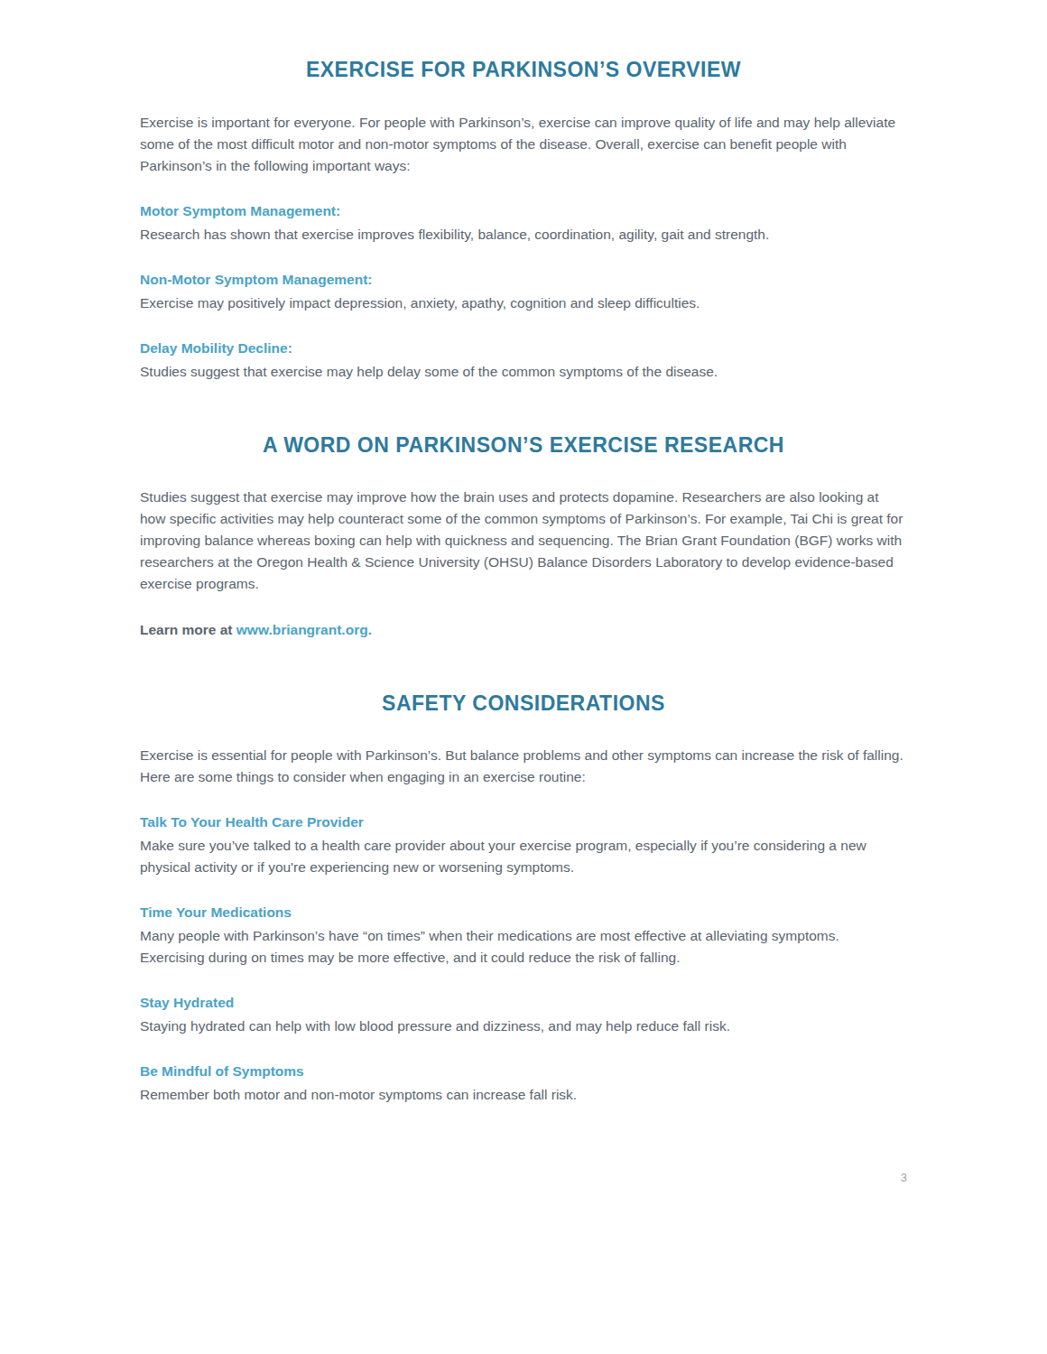Exercise for Parkinson’s Overview
Exercise is important for everyone. For people with Parkinson’s, exercise can improve quality of life and may help alleviate some of the most difficult motor and non-motor symptoms of the disease. Overall, exercise can benefit people with Parkinson’s in the following important ways:
Motor Symptom Management:
Research has shown that exercise improves flexibility, balance, coordination, agility, gait and strength.
Non-Motor Symptom Management:
Exercise may positively impact depression, anxiety, apathy, cognition and sleep difficulties.
Delay Mobility Decline:
Studies suggest that exercise may help delay some of the common symptoms of the disease.
A Word on Parkinson’s Exercise Research
Studies suggest that exercise may improve how the brain uses and protects dopamine. Researchers are also looking at how specific activities may help counteract some of the common symptoms of Parkinson’s. For example, Tai Chi is great for improving balance whereas boxing can help with quickness and sequencing. The Brian Grant Foundation (BGF) works with researchers at the Oregon Health & Science University (OHSU) Balance Disorders Laboratory to develop evidence-based exercise programs.
Learn more at www.briangrant.org.
Safety Considerations
Exercise is essential for people with Parkinson’s. But balance problems and other symptoms can increase the risk of falling. Here are some things to consider when engaging in an exercise routine:
Talk To Your Health Care Provider
Make sure you’ve talked to a health care provider about your exercise program, especially if you’re considering a new physical activity or if you're experiencing new or worsening symptoms.
Time Your Medications
Many people with Parkinson’s have “on times” when their medications are most effective at alleviating symptoms. Exercising during on times may be more effective, and it could reduce the risk of falling.
Stay Hydrated
Staying hydrated can help with low blood pressure and dizziness, and may help reduce fall risk.
Be Mindful of Symptoms
Remember both motor and non-motor symptoms can increase fall risk.
3